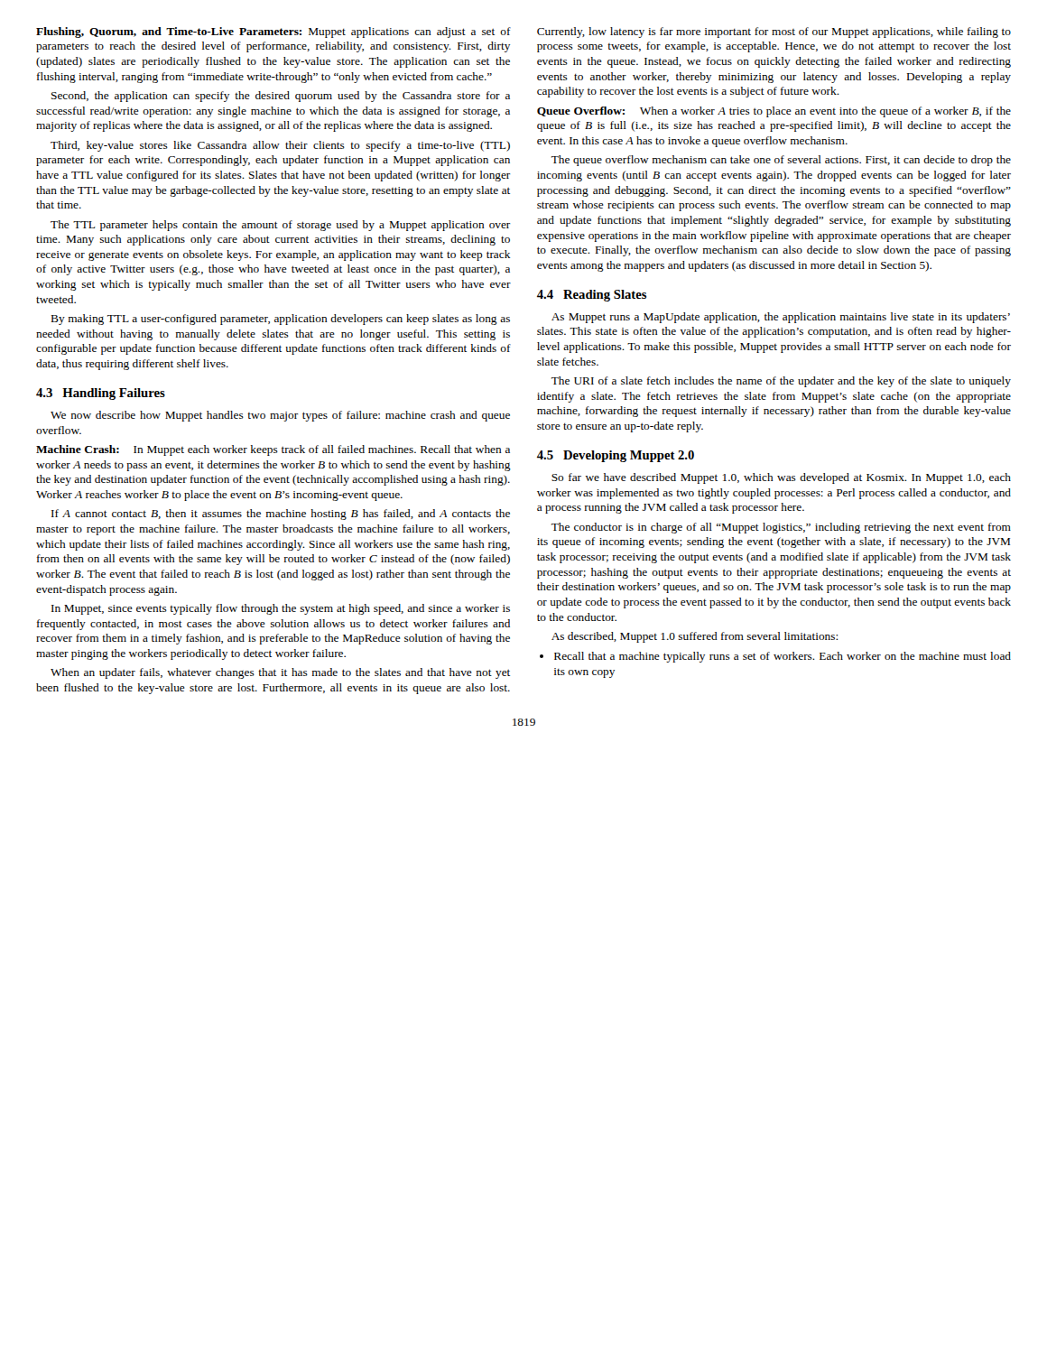Flushing, Quorum, and Time-to-Live Parameters: Muppet applications can adjust a set of parameters to reach the desired level of performance, reliability, and consistency. First, dirty (updated) slates are periodically flushed to the key-value store. The application can set the flushing interval, ranging from “immediate write-through” to “only when evicted from cache.”
Second, the application can specify the desired quorum used by the Cassandra store for a successful read/write operation: any single machine to which the data is assigned for storage, a majority of replicas where the data is assigned, or all of the replicas where the data is assigned.
Third, key-value stores like Cassandra allow their clients to specify a time-to-live (TTL) parameter for each write. Correspondingly, each updater function in a Muppet application can have a TTL value configured for its slates. Slates that have not been updated (written) for longer than the TTL value may be garbage-collected by the key-value store, resetting to an empty slate at that time.
The TTL parameter helps contain the amount of storage used by a Muppet application over time. Many such applications only care about current activities in their streams, declining to receive or generate events on obsolete keys. For example, an application may want to keep track of only active Twitter users (e.g., those who have tweeted at least once in the past quarter), a working set which is typically much smaller than the set of all Twitter users who have ever tweeted.
By making TTL a user-configured parameter, application developers can keep slates as long as needed without having to manually delete slates that are no longer useful. This setting is configurable per update function because different update functions often track different kinds of data, thus requiring different shelf lives.
4.3 Handling Failures
We now describe how Muppet handles two major types of failure: machine crash and queue overflow.
Machine Crash: In Muppet each worker keeps track of all failed machines. Recall that when a worker A needs to pass an event, it determines the worker B to which to send the event by hashing the key and destination updater function of the event (technically accomplished using a hash ring). Worker A reaches worker B to place the event on B’s incoming-event queue.
If A cannot contact B, then it assumes the machine hosting B has failed, and A contacts the master to report the machine failure. The master broadcasts the machine failure to all workers, which update their lists of failed machines accordingly. Since all workers use the same hash ring, from then on all events with the same key will be routed to worker C instead of the (now failed) worker B. The event that failed to reach B is lost (and logged as lost) rather than sent through the event-dispatch process again.
In Muppet, since events typically flow through the system at high speed, and since a worker is frequently contacted, in most cases the above solution allows us to detect worker failures and recover from them in a timely fashion, and is preferable to the MapReduce solution of having the master pinging the workers periodically to detect worker failure.
When an updater fails, whatever changes that it has made to the slates and that have not yet been flushed to the key-value store are lost. Furthermore, all events in its queue are also lost. Currently, low latency is far more important for most of our Muppet applications, while failing to process some tweets, for example, is acceptable. Hence, we do not attempt to recover the lost events in the queue. Instead, we focus on quickly detecting the failed worker and redirecting events to another worker, thereby minimizing our latency and losses. Developing a replay capability to recover the lost events is a subject of future work.
Queue Overflow: When a worker A tries to place an event into the queue of a worker B, if the queue of B is full (i.e., its size has reached a pre-specified limit), B will decline to accept the event. In this case A has to invoke a queue overflow mechanism.
The queue overflow mechanism can take one of several actions. First, it can decide to drop the incoming events (until B can accept events again). The dropped events can be logged for later processing and debugging. Second, it can direct the incoming events to a specified “overflow” stream whose recipients can process such events. The overflow stream can be connected to map and update functions that implement “slightly degraded” service, for example by substituting expensive operations in the main workflow pipeline with approximate operations that are cheaper to execute. Finally, the overflow mechanism can also decide to slow down the pace of passing events among the mappers and updaters (as discussed in more detail in Section 5).
4.4 Reading Slates
As Muppet runs a MapUpdate application, the application maintains live state in its updaters’ slates. This state is often the value of the application’s computation, and is often read by higher-level applications. To make this possible, Muppet provides a small HTTP server on each node for slate fetches.
The URI of a slate fetch includes the name of the updater and the key of the slate to uniquely identify a slate. The fetch retrieves the slate from Muppet’s slate cache (on the appropriate machine, forwarding the request internally if necessary) rather than from the durable key-value store to ensure an up-to-date reply.
4.5 Developing Muppet 2.0
So far we have described Muppet 1.0, which was developed at Kosmix. In Muppet 1.0, each worker was implemented as two tightly coupled processes: a Perl process called a conductor, and a process running the JVM called a task processor here.
The conductor is in charge of all “Muppet logistics,” including retrieving the next event from its queue of incoming events; sending the event (together with a slate, if necessary) to the JVM task processor; receiving the output events (and a modified slate if applicable) from the JVM task processor; hashing the output events to their appropriate destinations; enqueueing the events at their destination workers’ queues, and so on. The JVM task processor’s sole task is to run the map or update code to process the event passed to it by the conductor, then send the output events back to the conductor.
As described, Muppet 1.0 suffered from several limitations:
Recall that a machine typically runs a set of workers. Each worker on the machine must load its own copy
1819